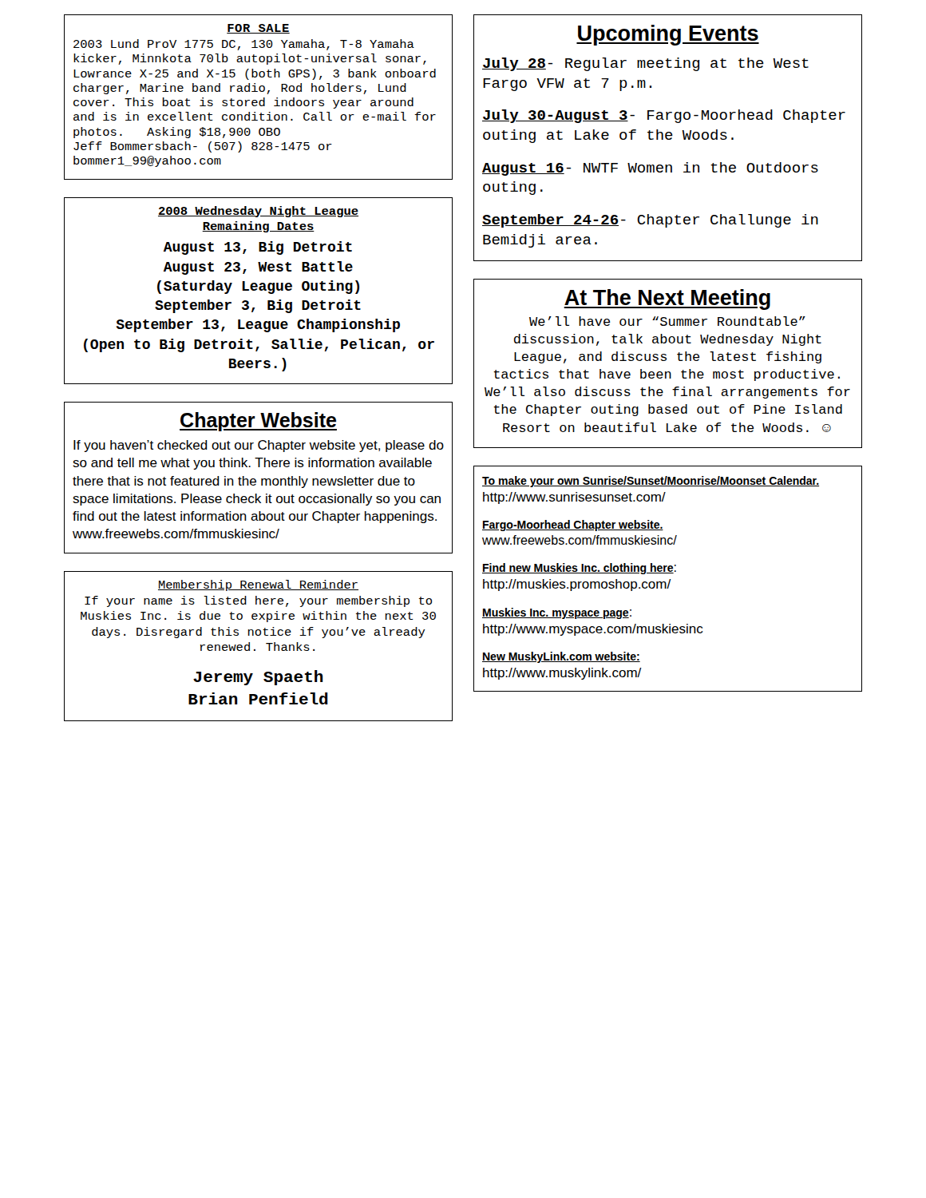FOR SALE
2003 Lund ProV 1775 DC, 130 Yamaha, T-8 Yamaha kicker, Minnkota 70lb autopilot-universal sonar, Lowrance X-25 and X-15 (both GPS), 3 bank onboard charger, Marine band radio, Rod holders, Lund cover. This boat is stored indoors year around and is in excellent condition. Call or e-mail for photos. Asking $18,900 OBO
Jeff Bommersbach- (507) 828-1475 or bommer1_99@yahoo.com
2008 Wednesday Night League
Remaining Dates
August 13, Big Detroit
August 23, West Battle
(Saturday League Outing)
September 3, Big Detroit
September 13, League Championship
(Open to Big Detroit, Sallie, Pelican, or Beers.)
Chapter Website
If you haven’t checked out our Chapter website yet, please do so and tell me what you think. There is information available there that is not featured in the monthly newsletter due to space limitations. Please check it out occasionally so you can find out the latest information about our Chapter happenings.
www.freewebs.com/fmmuskiesinc/
Membership Renewal Reminder
If your name is listed here, your membership to Muskies Inc. is due to expire within the next 30 days. Disregard this notice if you’ve already renewed. Thanks.
Jeremy Spaeth
Brian Penfield
Upcoming Events
July 28- Regular meeting at the West Fargo VFW at 7 p.m.
July 30-August 3- Fargo-Moorhead Chapter outing at Lake of the Woods.
August 16- NWTF Women in the Outdoors outing.
September 24-26- Chapter Challunge in Bemidji area.
At The Next Meeting
We’ll have our “Summer Roundtable” discussion, talk about Wednesday Night League, and discuss the latest fishing tactics that have been the most productive. We’ll also discuss the final arrangements for the Chapter outing based out of Pine Island Resort on beautiful Lake of the Woods. ☺
To make your own Sunrise/Sunset/Moonrise/Moonset Calendar.
http://www.sunrisesunset.com/
Fargo-Moorhead Chapter website.
www.freewebs.com/fmmuskiesinc/
Find new Muskies Inc. clothing here:
http://muskies.promoshop.com/
Muskies Inc. myspace page:
http://www.myspace.com/muskiesinc
New MuskyLink.com website:
http://www.muskylink.com/